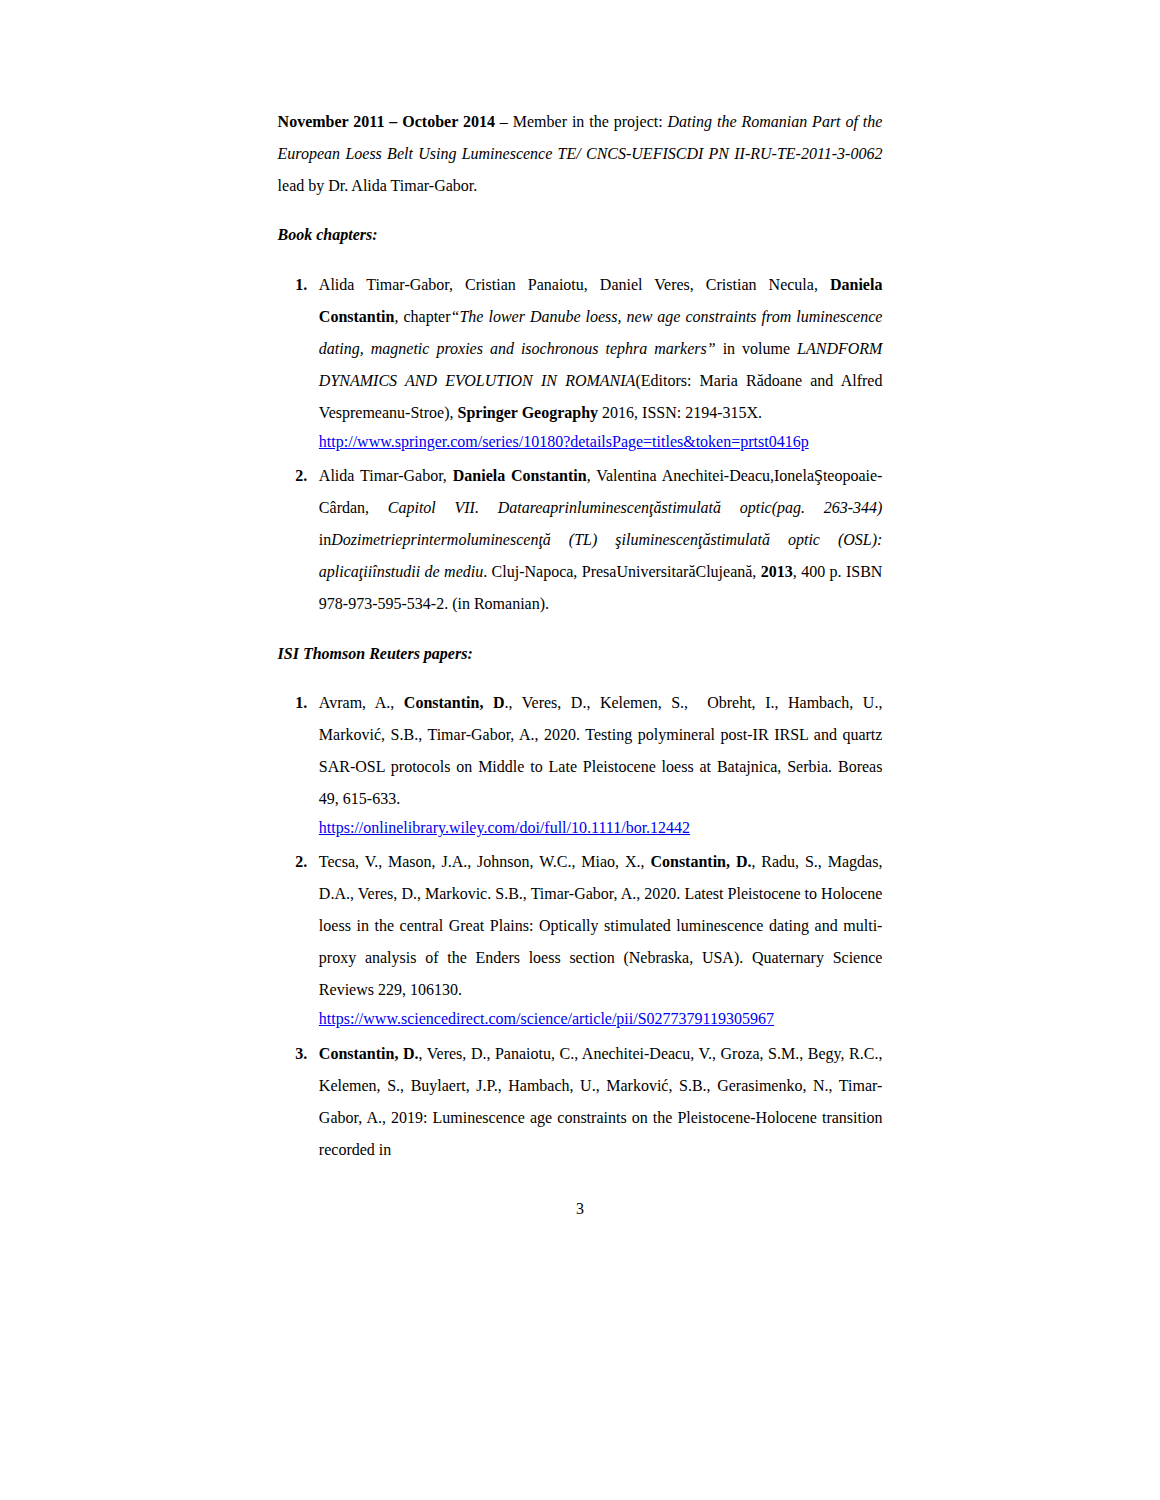November 2011 – October 2014 – Member in the project: Dating the Romanian Part of the European Loess Belt Using Luminescence TE/ CNCS-UEFISCDI PN II-RU-TE-2011-3-0062 lead by Dr. Alida Timar-Gabor.
Book chapters:
Alida Timar-Gabor, Cristian Panaiotu, Daniel Veres, Cristian Necula, Daniela Constantin, chapter“The lower Danube loess, new age constraints from luminescence dating, magnetic proxies and isochronous tephra markers” in volume LANDFORM DYNAMICS AND EVOLUTION IN ROMANIA(Editors: Maria Rădoane and Alfred Vespremeanu-Stroe), Springer Geography 2016, ISSN: 2194-315X. http://www.springer.com/series/10180?detailsPage=titles&token=prtst0416p
Alida Timar-Gabor, Daniela Constantin, Valentina Anechitei-Deacu,IonelaŞteopoaie-Cârdan, Capitol VII. Datareaprinluminescenţăstimulată optic(pag. 263-344) inDozimetrieprintermoluminescenţă (TL) şiluminescenţăstimulată optic (OSL): aplicaţiiînstudii de mediu. Cluj-Napoca, PresaUniversitarăClujeană, 2013, 400 p. ISBN 978-973-595-534-2. (in Romanian).
ISI Thomson Reuters papers:
Avram, A., Constantin, D., Veres, D., Kelemen, S., Obreht, I., Hambach, U., Marković, S.B., Timar-Gabor, A., 2020. Testing polymineral post-IR IRSL and quartz SAR-OSL protocols on Middle to Late Pleistocene loess at Batajnica, Serbia. Boreas 49, 615-633. https://onlinelibrary.wiley.com/doi/full/10.1111/bor.12442
Tecsa, V., Mason, J.A., Johnson, W.C., Miao, X., Constantin, D., Radu, S., Magdas, D.A., Veres, D., Markovic. S.B., Timar-Gabor, A., 2020. Latest Pleistocene to Holocene loess in the central Great Plains: Optically stimulated luminescence dating and multi-proxy analysis of the Enders loess section (Nebraska, USA). Quaternary Science Reviews 229, 106130. https://www.sciencedirect.com/science/article/pii/S0277379119305967
Constantin, D., Veres, D., Panaiotu, C., Anechitei-Deacu, V., Groza, S.M., Begy, R.C., Kelemen, S., Buylaert, J.P., Hambach, U., Marković, S.B., Gerasimenko, N., Timar-Gabor, A., 2019: Luminescence age constraints on the Pleistocene-Holocene transition recorded in
3